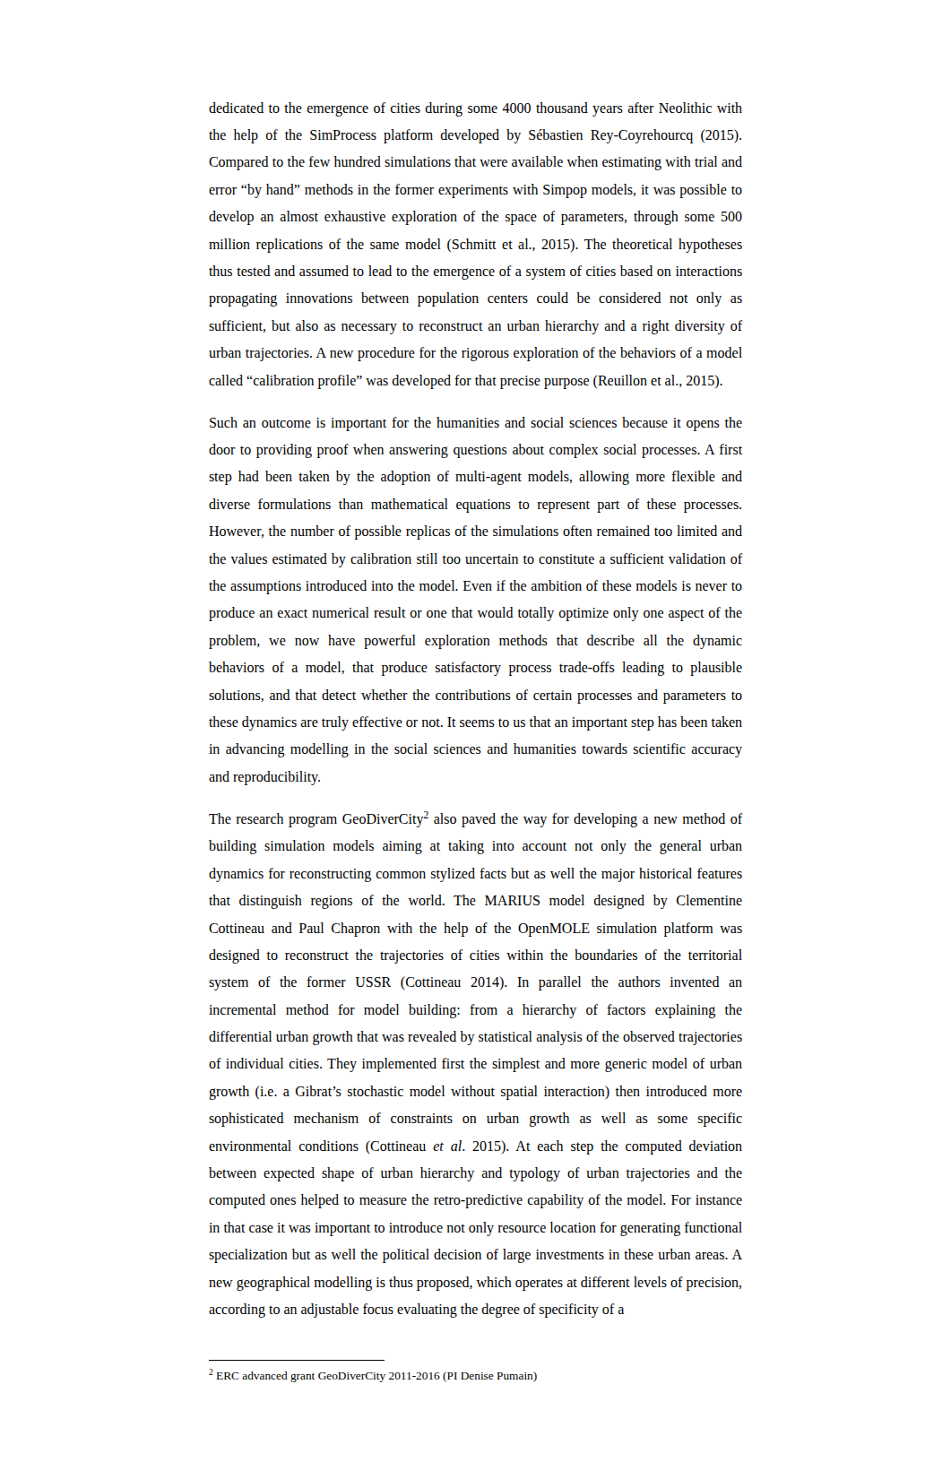dedicated to the emergence of cities during some 4000 thousand years after Neolithic with the help of the SimProcess platform developed by Sébastien Rey-Coyrehourcq (2015). Compared to the few hundred simulations that were available when estimating with trial and error “by hand” methods in the former experiments with Simpop models, it was possible to develop an almost exhaustive exploration of the space of parameters, through some 500 million replications of the same model (Schmitt et al., 2015). The theoretical hypotheses thus tested and assumed to lead to the emergence of a system of cities based on interactions propagating innovations between population centers could be considered not only as sufficient, but also as necessary to reconstruct an urban hierarchy and a right diversity of urban trajectories. A new procedure for the rigorous exploration of the behaviors of a model called “calibration profile” was developed for that precise purpose (Reuillon et al., 2015).
Such an outcome is important for the humanities and social sciences because it opens the door to providing proof when answering questions about complex social processes. A first step had been taken by the adoption of multi-agent models, allowing more flexible and diverse formulations than mathematical equations to represent part of these processes. However, the number of possible replicas of the simulations often remained too limited and the values estimated by calibration still too uncertain to constitute a sufficient validation of the assumptions introduced into the model. Even if the ambition of these models is never to produce an exact numerical result or one that would totally optimize only one aspect of the problem, we now have powerful exploration methods that describe all the dynamic behaviors of a model, that produce satisfactory process trade-offs leading to plausible solutions, and that detect whether the contributions of certain processes and parameters to these dynamics are truly effective or not. It seems to us that an important step has been taken in advancing modelling in the social sciences and humanities towards scientific accuracy and reproducibility.
The research program GeoDiverCity2 also paved the way for developing a new method of building simulation models aiming at taking into account not only the general urban dynamics for reconstructing common stylized facts but as well the major historical features that distinguish regions of the world. The MARIUS model designed by Clementine Cottineau and Paul Chapron with the help of the OpenMOLE simulation platform was designed to reconstruct the trajectories of cities within the boundaries of the territorial system of the former USSR (Cottineau 2014). In parallel the authors invented an incremental method for model building: from a hierarchy of factors explaining the differential urban growth that was revealed by statistical analysis of the observed trajectories of individual cities. They implemented first the simplest and more generic model of urban growth (i.e. a Gibrat’s stochastic model without spatial interaction) then introduced more sophisticated mechanism of constraints on urban growth as well as some specific environmental conditions (Cottineau et al. 2015). At each step the computed deviation between expected shape of urban hierarchy and typology of urban trajectories and the computed ones helped to measure the retro-predictive capability of the model. For instance in that case it was important to introduce not only resource location for generating functional specialization but as well the political decision of large investments in these urban areas. A new geographical modelling is thus proposed, which operates at different levels of precision, according to an adjustable focus evaluating the degree of specificity of a
2 ERC advanced grant GeoDiverCity 2011-2016 (PI Denise Pumain)